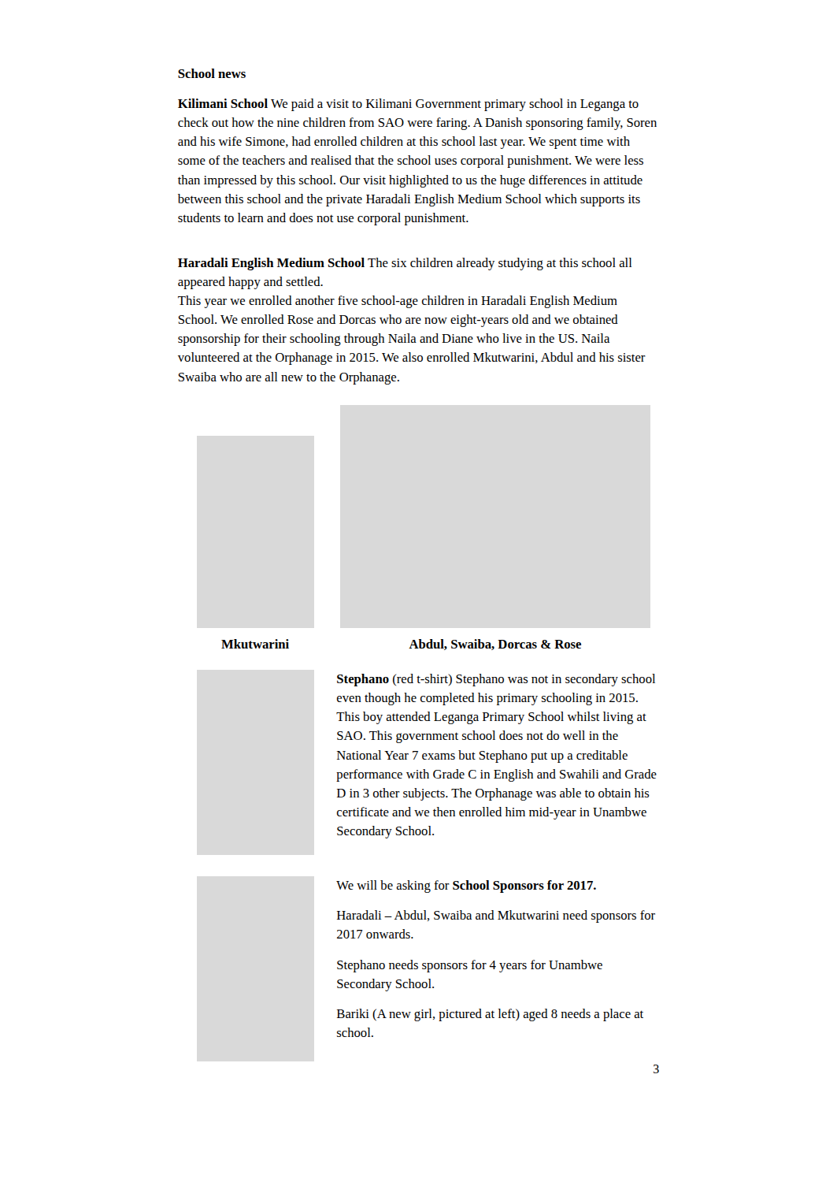School news
Kilimani School We paid a visit to Kilimani Government primary school in Leganga to check out how the nine children from SAO were faring. A Danish sponsoring family, Soren and his wife Simone, had enrolled children at this school last year. We spent time with some of the teachers and realised that the school uses corporal punishment. We were less than impressed by this school. Our visit highlighted to us the huge differences in attitude between this school and the private Haradali English Medium School which supports its students to learn and does not use corporal punishment.
Haradali English Medium School The six children already studying at this school all appeared happy and settled.
This year we enrolled another five school-age children in Haradali English Medium School. We enrolled Rose and Dorcas who are now eight-years old and we obtained sponsorship for their schooling through Naila and Diane who live in the US. Naila volunteered at the Orphanage in 2015. We also enrolled Mkutwarini, Abdul and his sister Swaiba who are all new to the Orphanage.
Mkutwarini
Abdul, Swaiba, Dorcas & Rose
Stephano (red t-shirt) Stephano was not in secondary school even though he completed his primary schooling in 2015. This boy attended Leganga Primary School whilst living at SAO. This government school does not do well in the National Year 7 exams but Stephano put up a creditable performance with Grade C in English and Swahili and Grade D in 3 other subjects. The Orphanage was able to obtain his certificate and we then enrolled him mid-year in Unambwe Secondary School.
We will be asking for School Sponsors for 2017.
Haradali – Abdul, Swaiba and Mkutwarini need sponsors for 2017 onwards.
Stephano needs sponsors for 4 years for Unambwe Secondary School.
Bariki (A new girl, pictured at left) aged 8 needs a place at school.
3